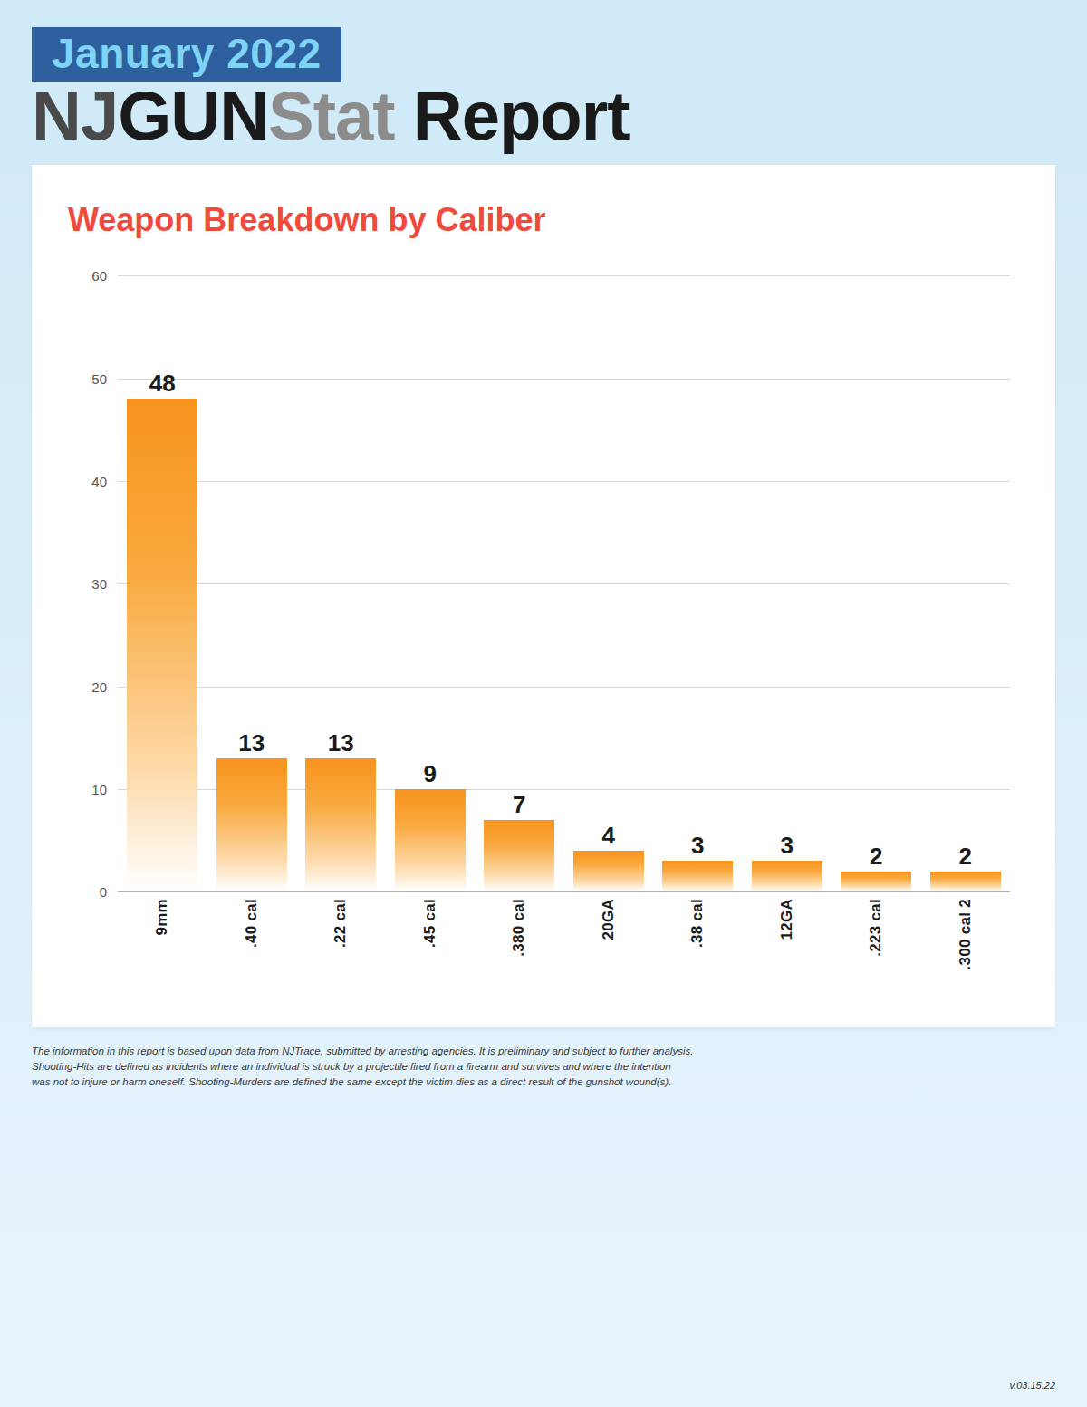January 2022
NJ GUN Stat Report
Weapon Breakdown by Caliber
60
50
40
30
20
10
0
48
13
13
9
7
4
3
3
2
2
9mm
.40 cal
.22 cal
.45 cal
.380 cal
20GA
.38 cal
12GA
.223 cal
.300 cal 2
The information in this report is based upon data from NJTrace, submitted by arresting agencies. It is preliminary and subject to further analysis.
Shooting-Hits are defined as incidents where an individual is struck by a projectile fired from a firearm and survives and where the intention
was not to injure or harm oneself. Shooting-Murders are defined the same except the victim dies as a direct result of the gunshot wound(s).
v.03.15.22